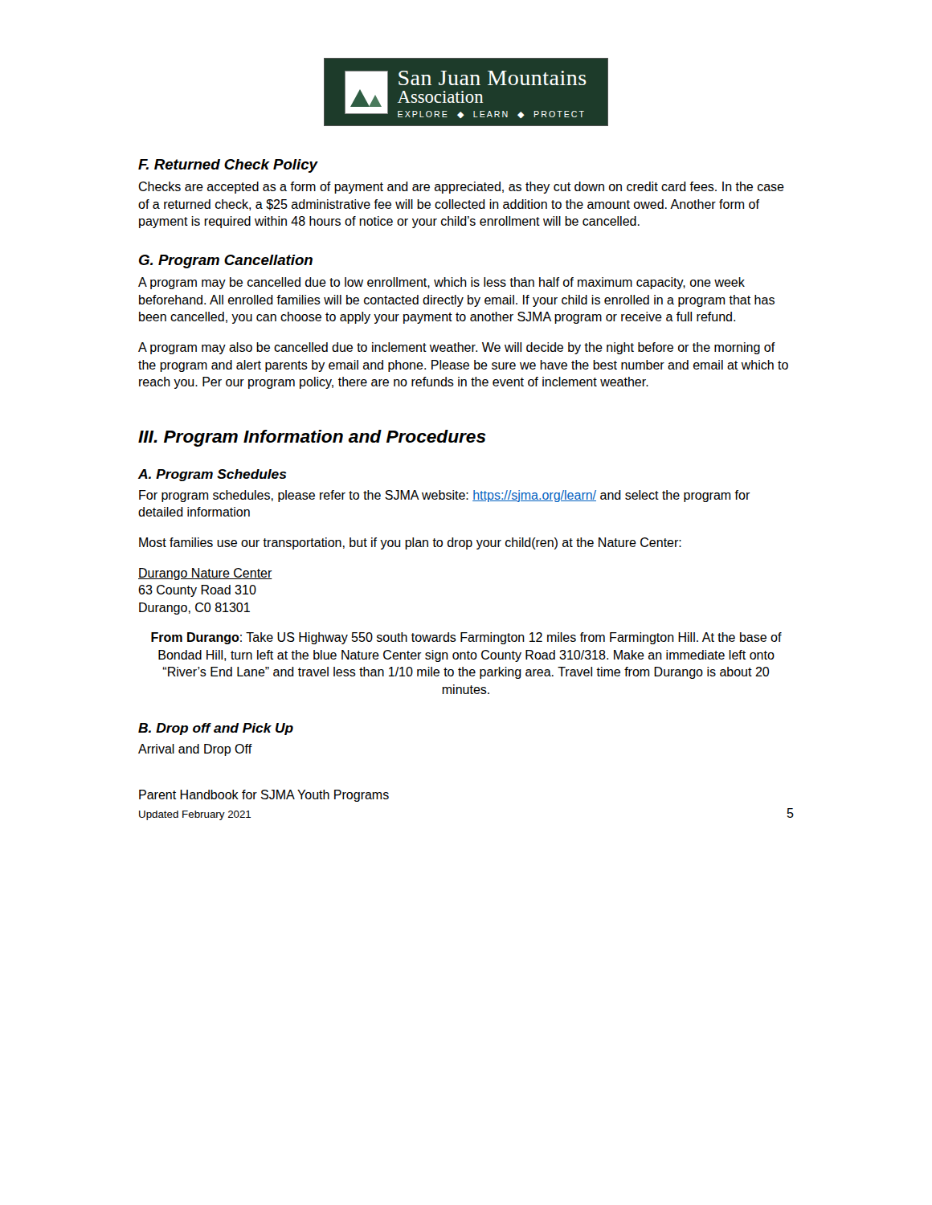San Juan Mountains
Association
EXPLORE ◆ LEARN ◆ PROTECT
F. Returned Check Policy
Checks are accepted as a form of payment and are appreciated, as they cut down on credit card fees. In the case of a returned check, a $25 administrative fee will be collected in addition to the amount owed. Another form of payment is required within 48 hours of notice or your child’s enrollment will be cancelled.
G. Program Cancellation
A program may be cancelled due to low enrollment, which is less than half of maximum capacity, one week beforehand. All enrolled families will be contacted directly by email. If your child is enrolled in a program that has been cancelled, you can choose to apply your payment to another SJMA program or receive a full refund.
A program may also be cancelled due to inclement weather. We will decide by the night before or the morning of the program and alert parents by email and phone. Please be sure we have the best number and email at which to reach you. Per our program policy, there are no refunds in the event of inclement weather.
III. Program Information and Procedures
A. Program Schedules
For program schedules, please refer to the SJMA website: https://sjma.org/learn/ and select the program for detailed information
Most families use our transportation, but if you plan to drop your child(ren) at the Nature Center:
Durango Nature Center
63 County Road 310
Durango, C0 81301
From Durango: Take US Highway 550 south towards Farmington 12 miles from Farmington Hill. At the base of Bondad Hill, turn left at the blue Nature Center sign onto County Road 310/318. Make an immediate left onto “River’s End Lane” and travel less than 1/10 mile to the parking area. Travel time from Durango is about 20 minutes.
B. Drop off and Pick Up
Arrival and Drop Off
Parent Handbook for SJMA Youth Programs
Updated February 2021 5